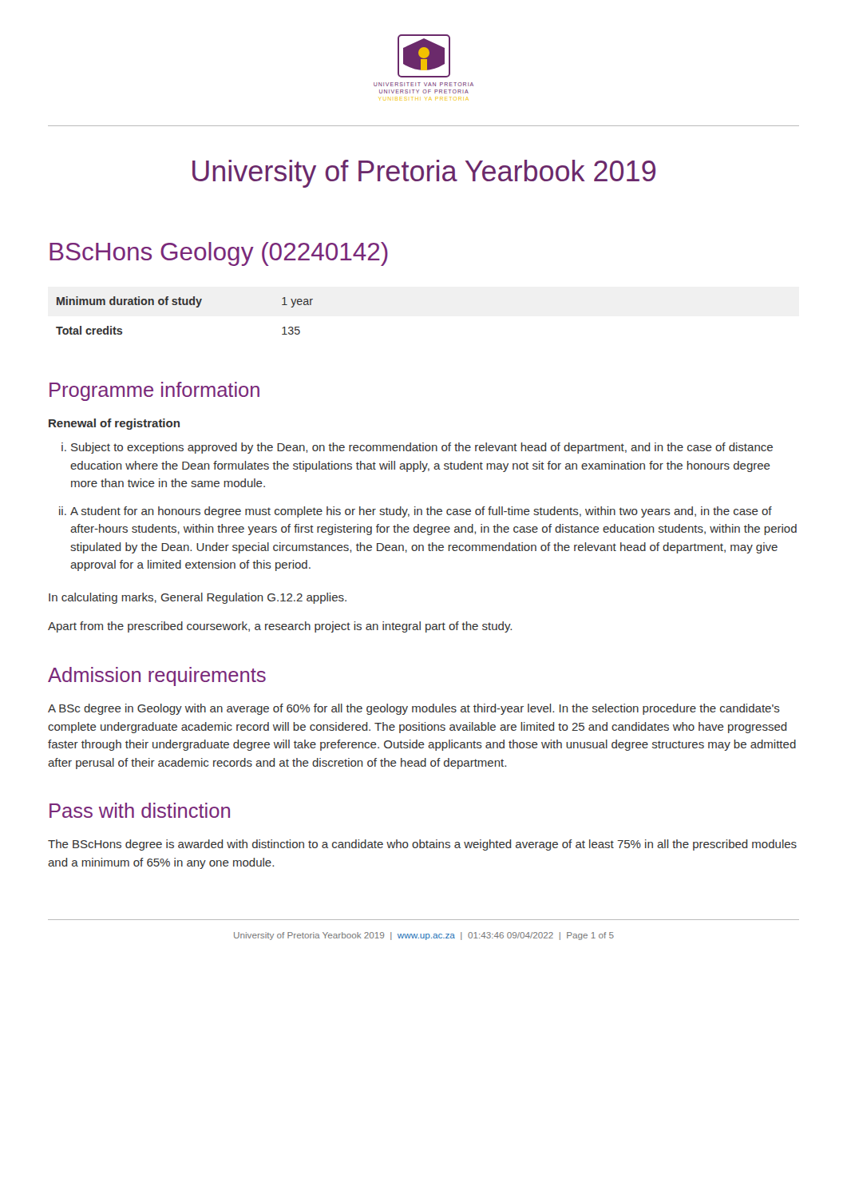UNIVERSITEIT VAN PRETORIA UNIVERSITY OF PRETORIA YUNIBESITHI YA PRETORIA
University of Pretoria Yearbook 2019
BScHons Geology (02240142)
| Minimum duration of study | 1 year |
| Total credits | 135 |
Programme information
Renewal of registration
Subject to exceptions approved by the Dean, on the recommendation of the relevant head of department, and in the case of distance education where the Dean formulates the stipulations that will apply, a student may not sit for an examination for the honours degree more than twice in the same module.
A student for an honours degree must complete his or her study, in the case of full-time students, within two years and, in the case of after-hours students, within three years of first registering for the degree and, in the case of distance education students, within the period stipulated by the Dean. Under special circumstances, the Dean, on the recommendation of the relevant head of department, may give approval for a limited extension of this period.
In calculating marks, General Regulation G.12.2 applies.
Apart from the prescribed coursework, a research project is an integral part of the study.
Admission requirements
A BSc degree in Geology with an average of 60% for all the geology modules at third-year level. In the selection procedure the candidate's complete undergraduate academic record will be considered. The positions available are limited to 25 and candidates who have progressed faster through their undergraduate degree will take preference. Outside applicants and those with unusual degree structures may be admitted after perusal of their academic records and at the discretion of the head of department.
Pass with distinction
The BScHons degree is awarded with distinction to a candidate who obtains a weighted average of at least 75% in all the prescribed modules and a minimum of 65% in any one module.
University of Pretoria Yearbook 2019 | www.up.ac.za | 01:43:46 09/04/2022 | Page 1 of 5